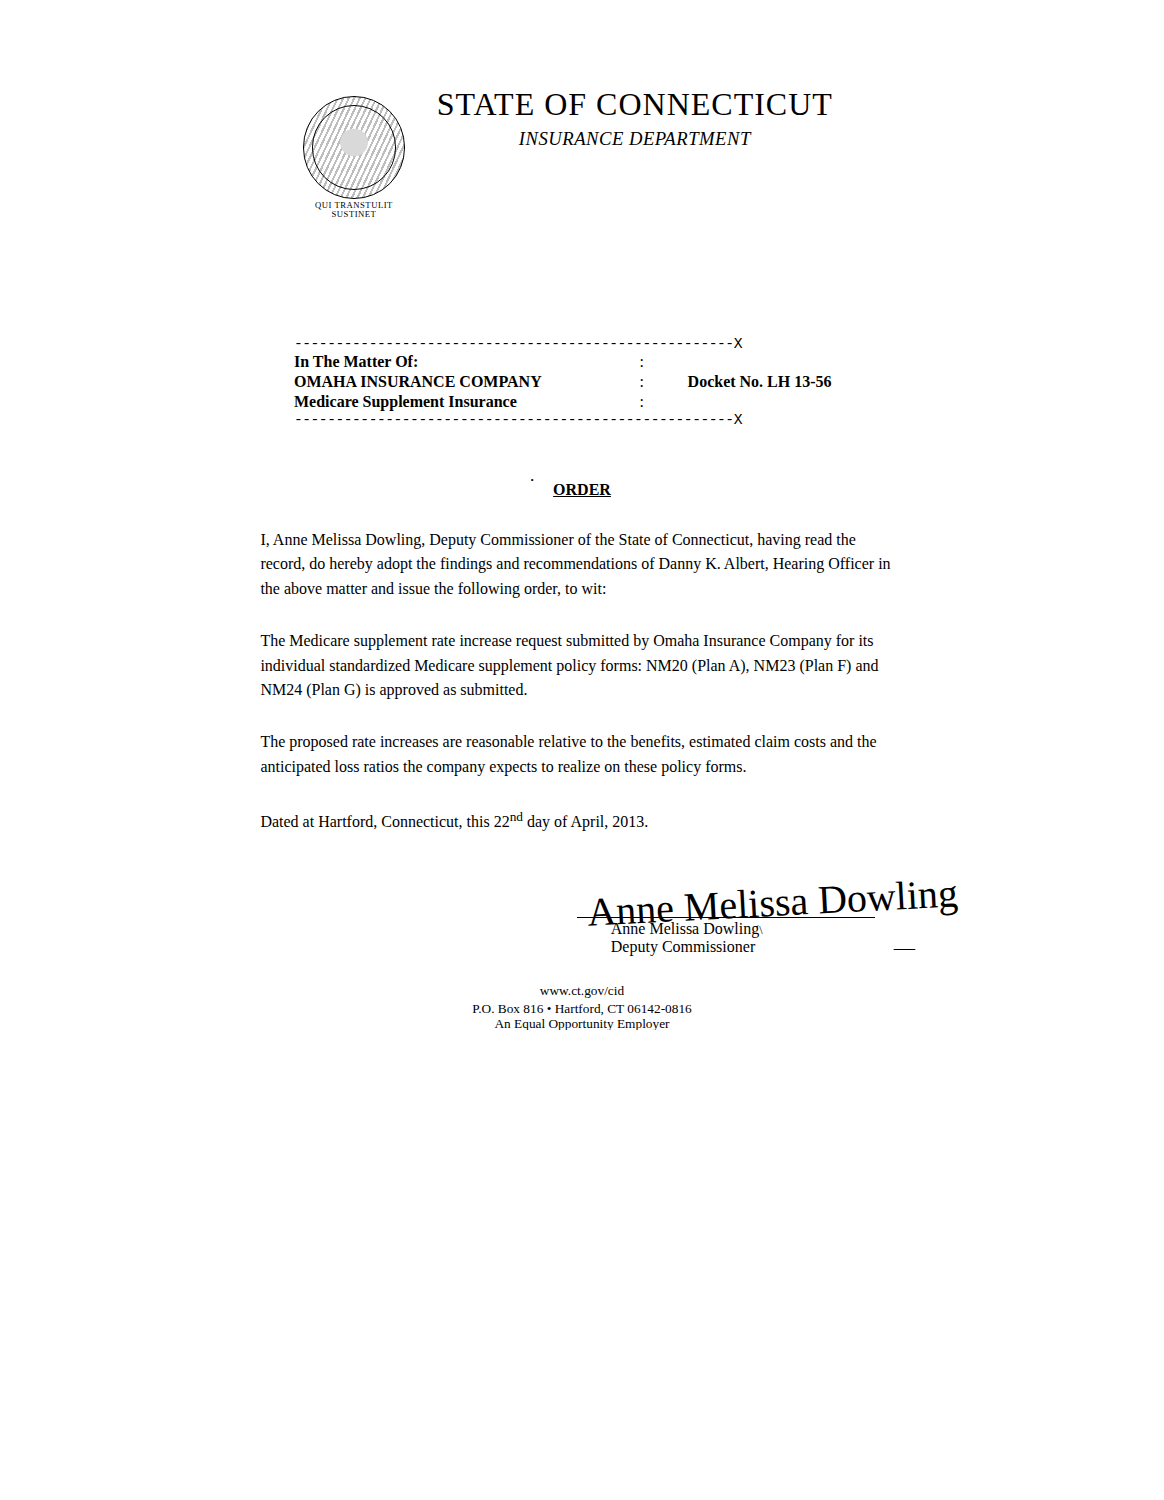QUI TRANSTULIT SUSTINET
STATE OF CONNECTICUT
INSURANCE DEPARTMENT
-----------------------------------------------------X
| In The Matter Of: | : | |
| OMAHA INSURANCE COMPANY | : | Docket No. LH 13-56 |
| Medicare Supplement Insurance | : | |
-----------------------------------------------------X
. ORDER
I, Anne Melissa Dowling, Deputy Commissioner of the State of Connecticut, having read the record, do hereby adopt the findings and recommendations of Danny K. Albert, Hearing Officer in the above matter and issue the following order, to wit:
The Medicare supplement rate increase request submitted by Omaha Insurance Company for its individual standardized Medicare supplement policy forms: NM20 (Plan A), NM23 (Plan F) and NM24 (Plan G) is approved as submitted.
The proposed rate increases are reasonable relative to the benefits, estimated claim costs and the anticipated loss ratios the company expects to realize on these policy forms.
Dated at Hartford, Connecticut, this 22nd day of April, 2013.
Anne Melissa Dowling
Anne Melissa Dowling\
Deputy Commissioner—
www.ct.gov/cid
P.O. Box 816 • Hartford, CT 06142-0816
An Equal Opportunity Employer